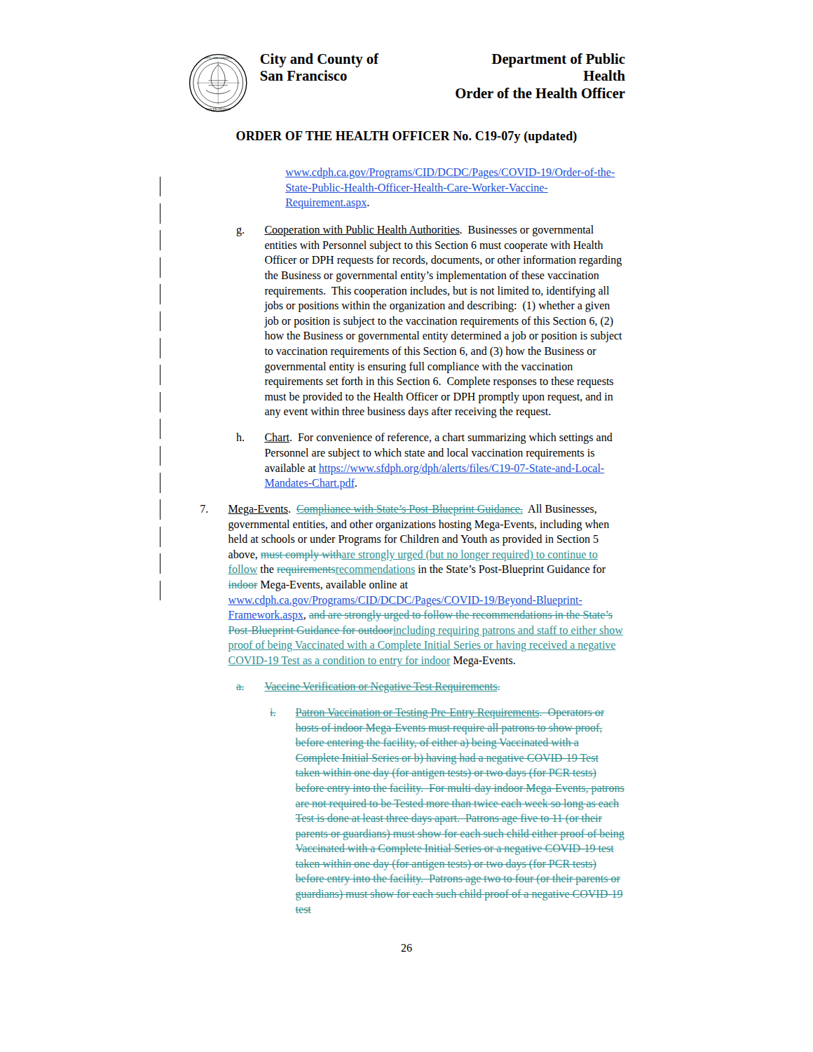CITY AND COUNTY SAN FRANCISCO
City and County of
San Francisco
Department of Public Health
Order of the Health Officer
ORDER OF THE HEALTH OFFICER No. C19-07y (updated)
www.cdph.ca.gov/Programs/CID/DCDC/Pages/COVID-19/Order-of-the-State-Public-Health-Officer-Health-Care-Worker-Vaccine-Requirement.aspx.
g.
Cooperation with Public Health Authorities. Businesses or governmental entities with Personnel subject to this Section 6 must cooperate with Health Officer or DPH requests for records, documents, or other information regarding the Business or governmental entity’s implementation of these vaccination requirements. This cooperation includes, but is not limited to, identifying all jobs or positions within the organization and describing: (1) whether a given job or position is subject to the vaccination requirements of this Section 6, (2) how the Business or governmental entity determined a job or position is subject to vaccination requirements of this Section 6, and (3) how the Business or governmental entity is ensuring full compliance with the vaccination requirements set forth in this Section 6. Complete responses to these requests must be provided to the Health Officer or DPH promptly upon request, and in any event within three business days after receiving the request.
h.
Chart. For convenience of reference, a chart summarizing which settings and Personnel are subject to which state and local vaccination requirements is available at https://www.sfdph.org/dph/alerts/files/C19-07-State-and-Local-Mandates-Chart.pdf.
7.
Mega-Events. Compliance with State’s Post-Blueprint Guidance. All Businesses, governmental entities, and other organizations hosting Mega-Events, including when held at schools or under Programs for Children and Youth as provided in Section 5 above, must comply with are strongly urged (but no longer required) to continue to follow the requirements recommendations in the State’s Post-Blueprint Guidance for indoor Mega-Events, available online at www.cdph.ca.gov/Programs/CID/DCDC/Pages/COVID-19/Beyond-Blueprint-Framework.aspx, and are strongly urged to follow the recommendations in the State’s Post-Blueprint Guidance for outdoor including requiring patrons and staff to either show proof of being Vaccinated with a Complete Initial Series or having received a negative COVID-19 Test as a condition to entry for indoor Mega-Events.
a.
Vaccine Verification or Negative Test Requirements.
i.
Patron Vaccination or Testing Pre-Entry Requirements. Operators or hosts of indoor Mega-Events must require all patrons to show proof, before entering the facility, of either a) being Vaccinated with a Complete Initial Series or b) having had a negative COVID-19 Test taken within one day (for antigen tests) or two days (for PCR tests) before entry into the facility. For multi-day indoor Mega-Events, patrons are not required to be Tested more than twice each week so long as each Test is done at least three days apart. Patrons age five to 11 (or their parents or guardians) must show for each such child either proof of being Vaccinated with a Complete Initial Series or a negative COVID-19 test taken within one day (for antigen tests) or two days (for PCR tests) before entry into the facility. Patrons age two to four (or their parents or guardians) must show for each such child proof of a negative COVID-19 test
26